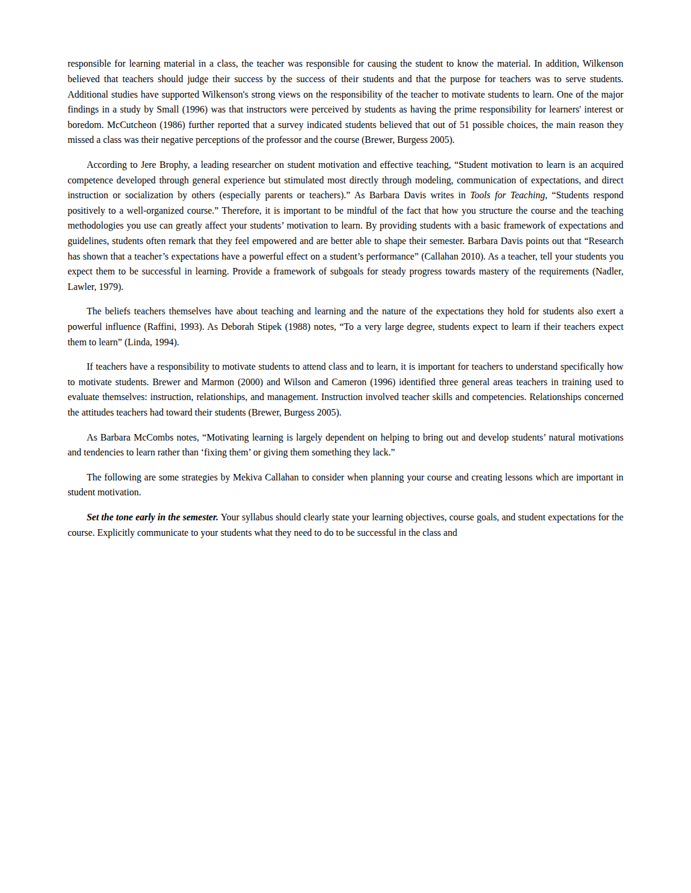responsible for learning material in a class, the teacher was responsible for causing the student to know the material. In addition, Wilkenson believed that teachers should judge their success by the success of their students and that the purpose for teachers was to serve students. Additional studies have supported Wilkenson's strong views on the responsibility of the teacher to motivate students to learn. One of the major findings in a study by Small (1996) was that instructors were perceived by students as having the prime responsibility for learners' interest or boredom. McCutcheon (1986) further reported that a survey indicated students believed that out of 51 possible choices, the main reason they missed a class was their negative perceptions of the professor and the course (Brewer, Burgess 2005).
According to Jere Brophy, a leading researcher on student motivation and effective teaching, “Student motivation to learn is an acquired competence developed through general experience but stimulated most directly through modeling, communication of expectations, and direct instruction or socialization by others (especially parents or teachers).” As Barbara Davis writes in Tools for Teaching, “Students respond positively to a well-organized course.” Therefore, it is important to be mindful of the fact that how you structure the course and the teaching methodologies you use can greatly affect your students’ motivation to learn. By providing students with a basic framework of expectations and guidelines, students often remark that they feel empowered and are better able to shape their semester. Barbara Davis points out that “Research has shown that a teacher’s expectations have a powerful effect on a student’s performance” (Callahan 2010). As a teacher, tell your students you expect them to be successful in learning. Provide a framework of subgoals for steady progress towards mastery of the requirements (Nadler, Lawler, 1979).
The beliefs teachers themselves have about teaching and learning and the nature of the expectations they hold for students also exert a powerful influence (Raffini, 1993). As Deborah Stipek (1988) notes, “To a very large degree, students expect to learn if their teachers expect them to learn” (Linda, 1994).
If teachers have a responsibility to motivate students to attend class and to learn, it is important for teachers to understand specifically how to motivate students. Brewer and Marmon (2000) and Wilson and Cameron (1996) identified three general areas teachers in training used to evaluate themselves: instruction, relationships, and management. Instruction involved teacher skills and competencies. Relationships concerned the attitudes teachers had toward their students (Brewer, Burgess 2005).
As Barbara McCombs notes, “Motivating learning is largely dependent on helping to bring out and develop students’ natural motivations and tendencies to learn rather than ‘fixing them’ or giving them something they lack.”
The following are some strategies by Mekiva Callahan to consider when planning your course and creating lessons which are important in student motivation.
Set the tone early in the semester. Your syllabus should clearly state your learning objectives, course goals, and student expectations for the course. Explicitly communicate to your students what they need to do to be successful in the class and